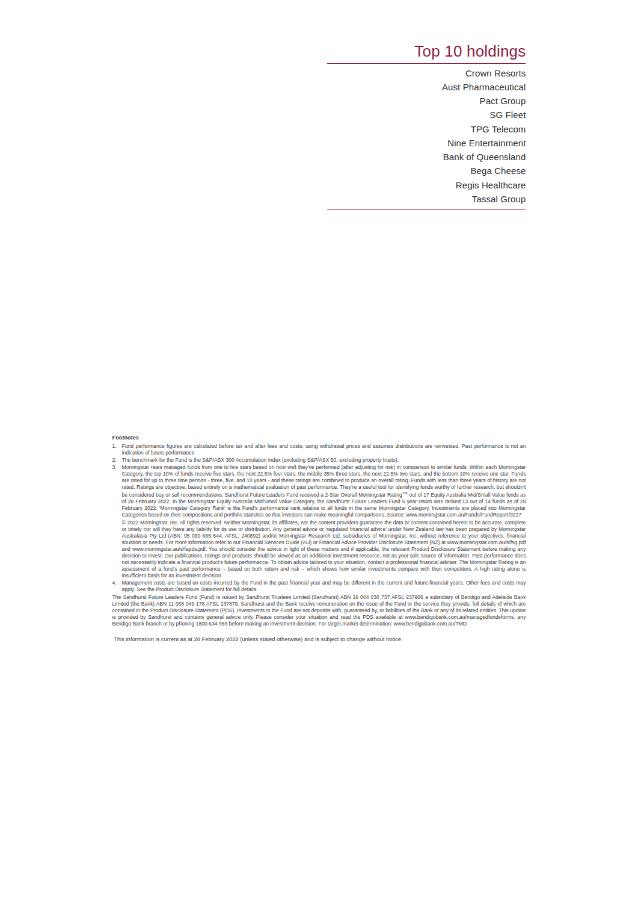Top 10 holdings
Crown Resorts
Aust Pharmaceutical
Pact Group
SG Fleet
TPG Telecom
Nine Entertainment
Bank of Queensland
Bega Cheese
Regis Healthcare
Tassal Group
Footnotes
Fund performance figures are calculated before tax and after fees and costs; using withdrawal prices and assumes distributions are reinvested. Past performance is not an indication of future performance.
The benchmark for the Fund is the S&P/ASX 300 Accumulation Index (excluding S&P/ASX 50, excluding property trusts).
Morningstar rates managed funds from one to five stars based on how well they've performed (after adjusting for risk) in comparison to similar funds. Within each Morningstar Category, the top 10% of funds receive five stars, the next 22.5% four stars, the middle 35% three stars, the next 22.5% two stars, and the bottom 10% receive one star. Funds are rated for up to three time periods - three, five, and 10 years - and these ratings are combined to produce an overall rating. Funds with less than three years of history are not rated. Ratings are objective, based entirely on a mathematical evaluation of past performance. They're a useful tool for identifying funds worthy of further research, but shouldn't be considered buy or sell recommendations. Sandhurst Future Leaders Fund received a 2-Star Overall Morningstar RatingTM out of 17 Equity Australia Mid/Small Value funds as of 28 February 2022. In the Morningstar Equity Australia Mid/Small Value Category, the Sandhurst Future Leaders Fund 5 year return was ranked 13 out of 14 funds as of 28 February 2022. 'Morningstar Category Rank' is the Fund's performance rank relative to all funds in the same Morningstar Category. Investments are placed into Morningstar Categories based on their compositions and portfolio statistics so that investors can make meaningful comparisons. Source: www.morningstar.com.au/Funds/FundReport/9227
© 2022 Morningstar, Inc. All rights reserved. Neither Morningstar, its affiliates, nor the content providers guarantee the data or content contained herein to be accurate, complete or timely nor will they have any liability for its use or distribution. Any general advice or 'regulated financial advice' under New Zealand law has been prepared by Morningstar Australasia Pty Ltd (ABN: 95 090 665 544, AFSL: 240892) and/or Morningstar Research Ltd, subsidiaries of Morningstar, Inc, without reference to your objectives, financial situation or needs. For more information refer to our Financial Services Guide (AU) or Financial Advice Provider Disclosure Statement (NZ) at www.morningstar.com.au/s/fsg.pdf and www.morningstar.au/s/fapds.pdf. You should consider the advice in light of these matters and if applicable, the relevant Product Disclosure Statement before making any decision to invest. Our publications, ratings and products should be viewed as an additional investment resource, not as your sole source of information. Past performance does not necessarily indicate a financial product's future performance. To obtain advice tailored to your situation, contact a professional financial adviser. The Morningstar Rating is an assessment of a fund's past performance – based on both return and risk – which shows how similar investments compare with their competitors. A high rating alone is insufficient basis for an investment decision.
Management costs are based on costs incurred by the Fund in the past financial year and may be different in the current and future financial years. Other fees and costs may apply. See the Product Disclosure Statement for full details.
The Sandhurst Future Leaders Fund (Fund) is issued by Sandhurst Trustees Limited (Sandhurst) ABN 16 004 030 737 AFSL 237906 a subsidiary of Bendigo and Adelaide Bank Limited (the Bank) ABN 11 068 049 178 AFSL 237879. Sandhurst and the Bank receive remuneration on the issue of the Fund or the service they provide, full details of which are contained in the Product Disclosure Statement (PDS). Investments in the Fund are not deposits with, guaranteed by, or liabilities of the Bank or any of its related entities. This update is provided by Sandhurst and contains general advice only. Please consider your situation and read the PDS available at www.bendigobank.com.au/managedfundsforms, any Bendigo Bank branch or by phoning 1800 634 969 before making an investment decision. For target market determination: www.bendigobank.com.au/TMD
This information is current as at 28 February 2022 (unless stated otherwise) and is subject to change without notice.